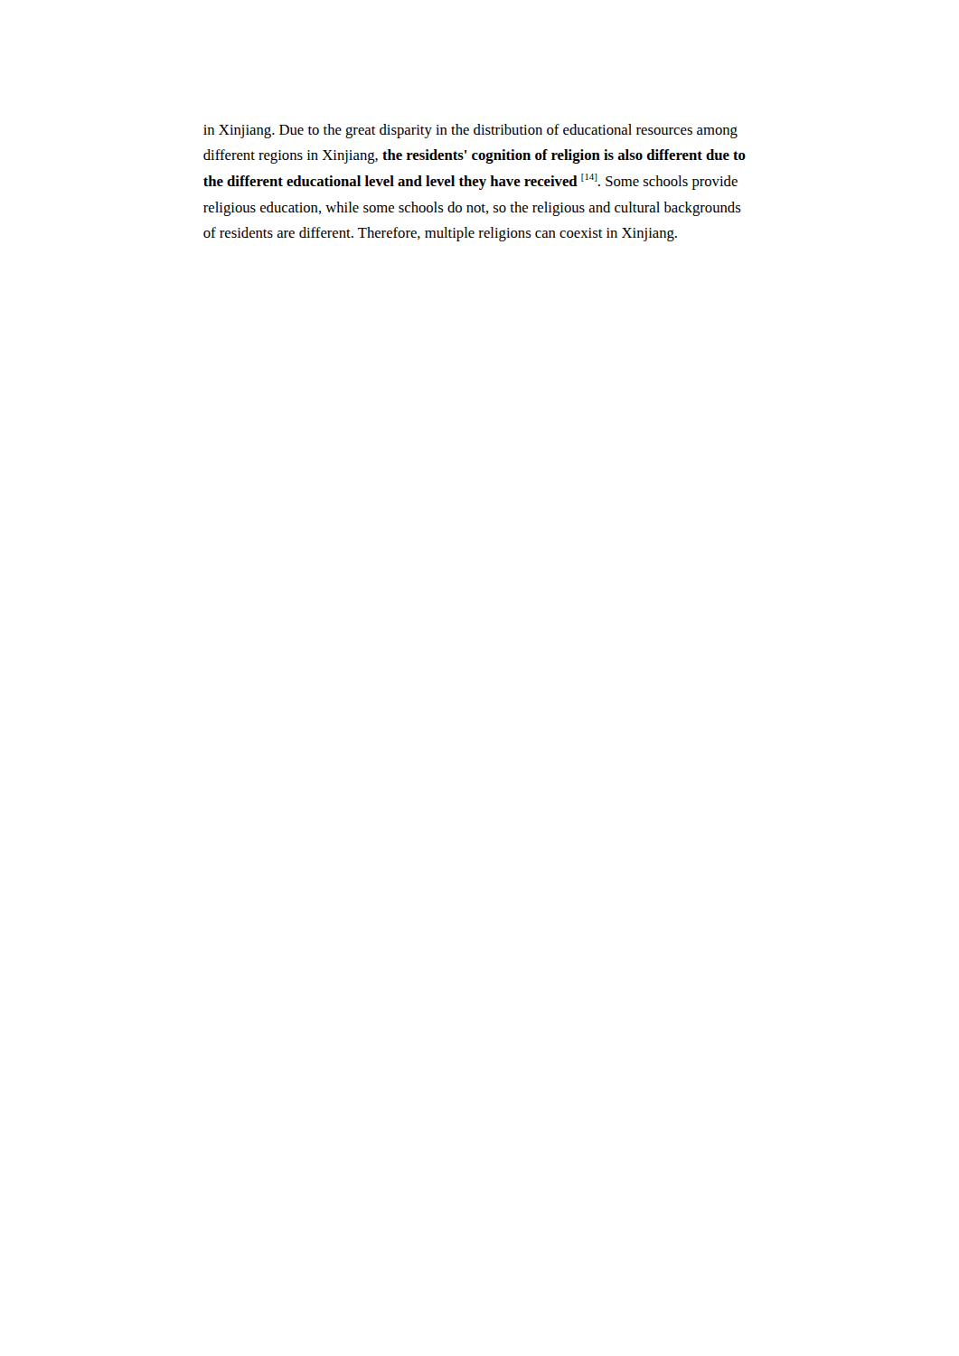in Xinjiang. Due to the great disparity in the distribution of educational resources among different regions in Xinjiang, the residents' cognition of religion is also different due to the different educational level and level they have received [14]. Some schools provide religious education, while some schools do not, so the religious and cultural backgrounds of residents are different. Therefore, multiple religions can coexist in Xinjiang.